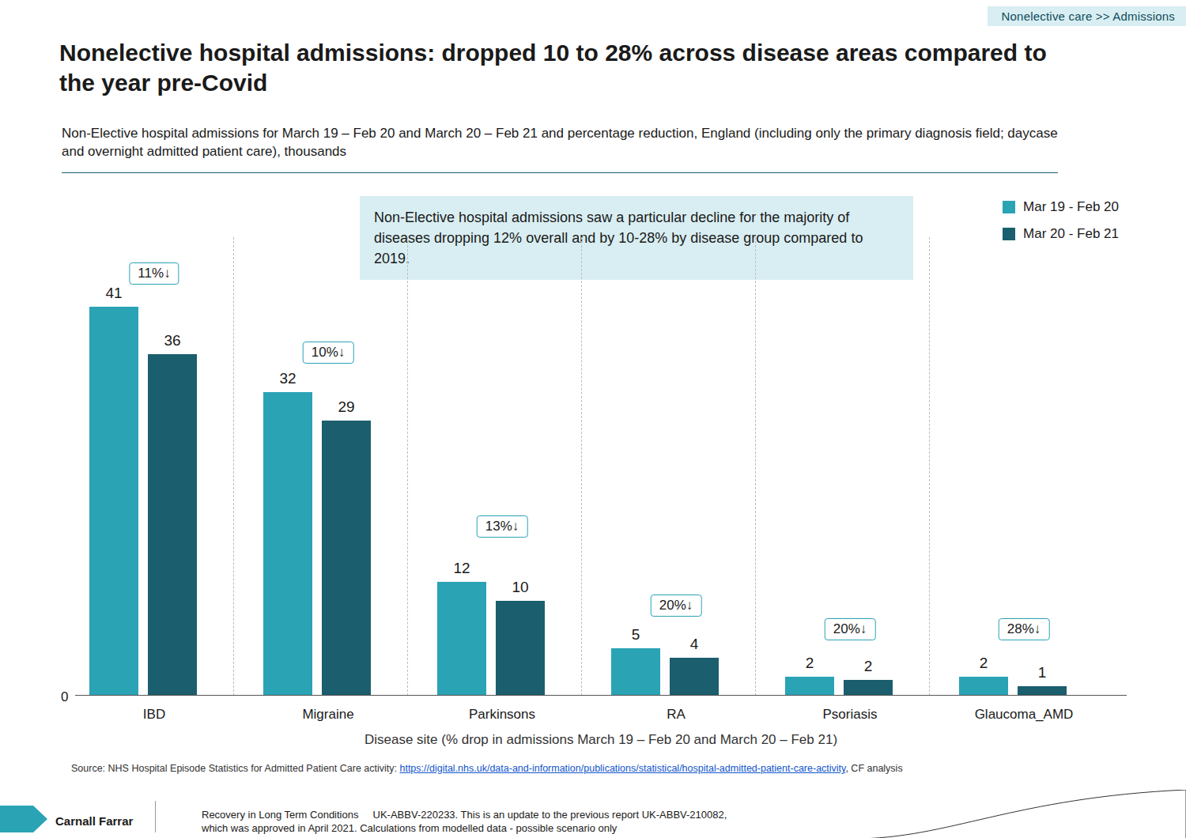Nonelective care >> Admissions
Nonelective hospital admissions: dropped 10 to 28% across disease areas compared to the year pre-Covid
Non-Elective hospital admissions for March 19 – Feb 20 and March 20 – Feb 21 and percentage reduction, England (including only the primary diagnosis field; daycase and overnight admitted patient care), thousands
Non-Elective hospital admissions saw a particular decline for the majority of diseases dropping 12% overall and by 10-28% by disease group compared to 2019.
Mar 19 - Feb 20
Mar 20 - Feb 21
11%↓
41
36
IBD
10%↓
32
29
Migraine
13%↓
12
10
Parkinsons
20%↓
5
4
RA
20%↓
2
2
Psoriasis
28%↓
2
1
Glaucoma_AMD
0
Disease site (% drop in admissions March 19 – Feb 20 and March 20 – Feb 21)
Source: NHS Hospital Episode Statistics for Admitted Patient Care activity: https://digital.nhs.uk/data-and-information/publications/statistical/hospital-admitted-patient-care-activity, CF analysis
Carnall Farrar
Recovery in Long Term Conditions UK-ABBV-220233. This is an update to the previous report UK-ABBV-210082, which was approved in April 2021. Calculations from modelled data - possible scenario only